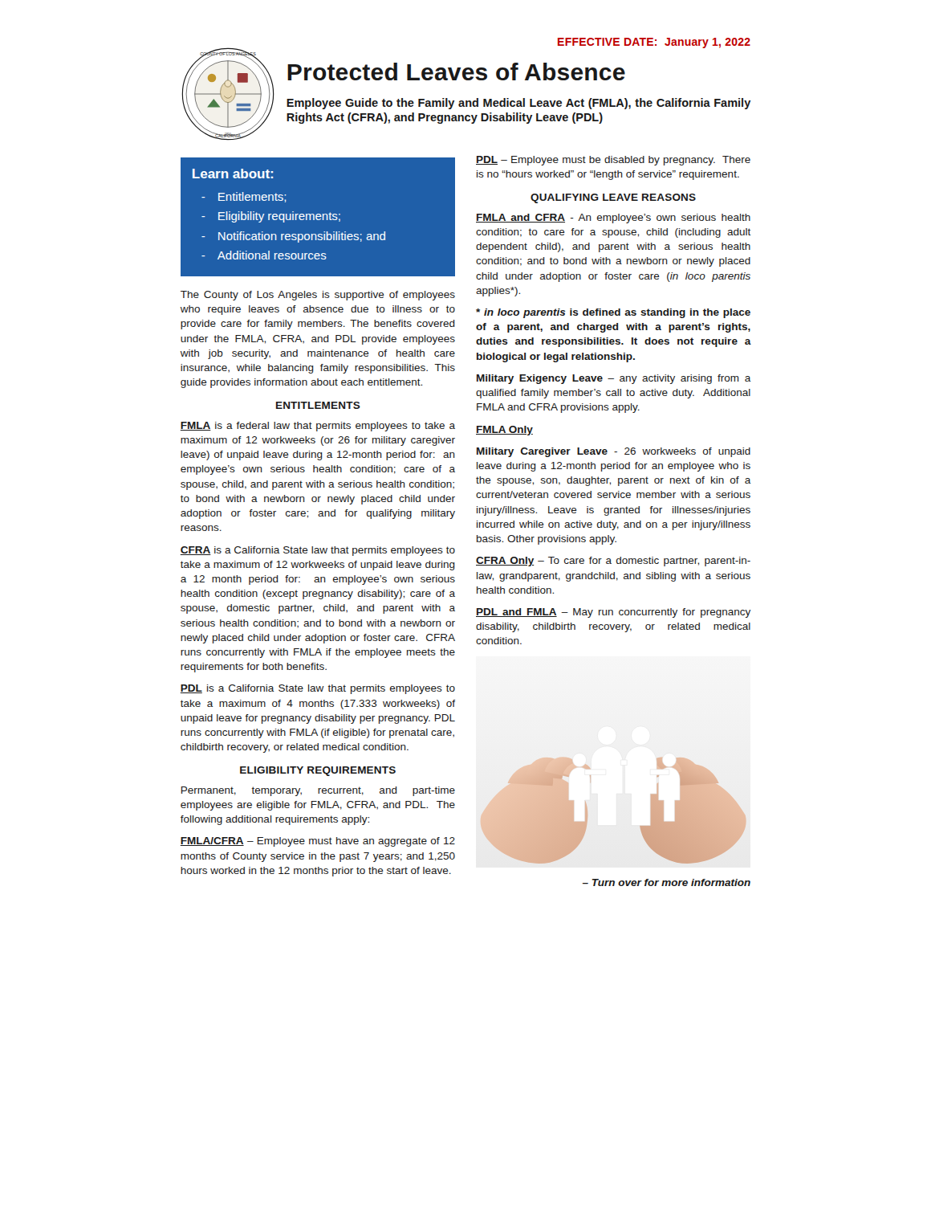EFFECTIVE DATE: January 1, 2022
COUNTY OF LOS ANGELES CALIFORNIA 1850
Protected Leaves of Absence
Employee Guide to the Family and Medical Leave Act (FMLA), the California Family Rights Act (CFRA), and Pregnancy Disability Leave (PDL)
Learn about:
Entitlements;
Eligibility requirements;
Notification responsibilities; and
Additional resources
The County of Los Angeles is supportive of employees who require leaves of absence due to illness or to provide care for family members. The benefits covered under the FMLA, CFRA, and PDL provide employees with job security, and maintenance of health care insurance, while balancing family responsibilities. This guide provides information about each entitlement.
ENTITLEMENTS
FMLA is a federal law that permits employees to take a maximum of 12 workweeks (or 26 for military caregiver leave) of unpaid leave during a 12-month period for: an employee’s own serious health condition; care of a spouse, child, and parent with a serious health condition; to bond with a newborn or newly placed child under adoption or foster care; and for qualifying military reasons.
CFRA is a California State law that permits employees to take a maximum of 12 workweeks of unpaid leave during a 12 month period for: an employee’s own serious health condition (except pregnancy disability); care of a spouse, domestic partner, child, and parent with a serious health condition; and to bond with a newborn or newly placed child under adoption or foster care. CFRA runs concurrently with FMLA if the employee meets the requirements for both benefits.
PDL is a California State law that permits employees to take a maximum of 4 months (17.333 workweeks) of unpaid leave for pregnancy disability per pregnancy. PDL runs concurrently with FMLA (if eligible) for prenatal care, childbirth recovery, or related medical condition.
ELIGIBILITY REQUIREMENTS
Permanent, temporary, recurrent, and part-time employees are eligible for FMLA, CFRA, and PDL. The following additional requirements apply:
FMLA/CFRA – Employee must have an aggregate of 12 months of County service in the past 7 years; and 1,250 hours worked in the 12 months prior to the start of leave.
PDL – Employee must be disabled by pregnancy. There is no “hours worked” or “length of service” requirement.
QUALIFYING LEAVE REASONS
FMLA and CFRA - An employee’s own serious health condition; to care for a spouse, child (including adult dependent child), and parent with a serious health condition; and to bond with a newborn or newly placed child under adoption or foster care (in loco parentis applies*).
* in loco parentis is defined as standing in the place of a parent, and charged with a parent’s rights, duties and responsibilities. It does not require a biological or legal relationship.
Military Exigency Leave – any activity arising from a qualified family member’s call to active duty. Additional FMLA and CFRA provisions apply.
FMLA Only
Military Caregiver Leave - 26 workweeks of unpaid leave during a 12-month period for an employee who is the spouse, son, daughter, parent or next of kin of a current/veteran covered service member with a serious injury/illness. Leave is granted for illnesses/injuries incurred while on active duty, and on a per injury/illness basis. Other provisions apply.
CFRA Only – To care for a domestic partner, parent-in-law, grandparent, grandchild, and sibling with a serious health condition.
PDL and FMLA – May run concurrently for pregnancy disability, childbirth recovery, or related medical condition.
– Turn over for more information